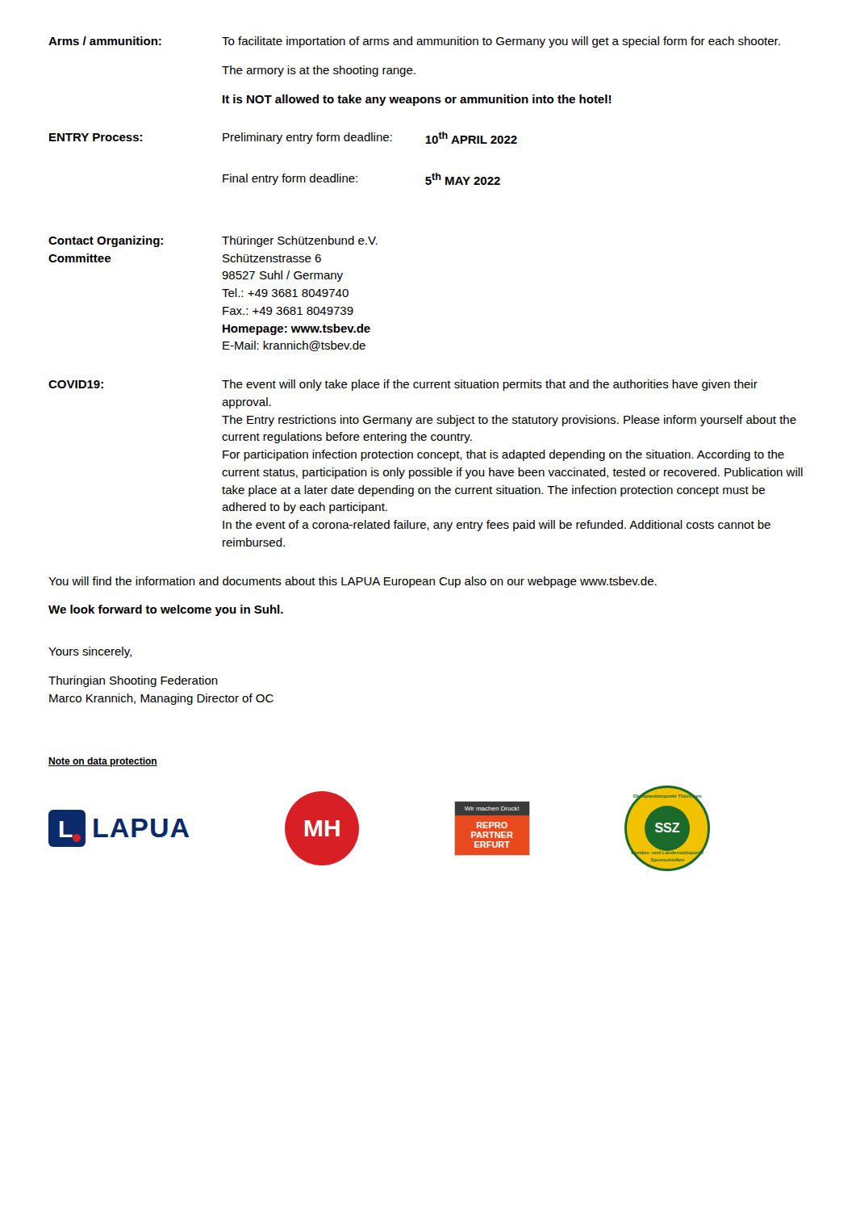| Arms / ammunition: | To facilitate importation of arms and ammunition to Germany you will get a special form for each shooter. The armory is at the shooting range. It is NOT allowed to take any weapons or ammunition into the hotel! |
| ENTRY Process: | / Preliminary entry form deadline: / 10 th APRIL 2022 / / Final entry form deadline: / 5 th MAY 2022 / |
| Contact Organizing: Committee | Thüringer Schützenbund e.V. Schützenstrasse 6 98527 Suhl / Germany Tel.: +49 3681 8049740 Fax.: +49 3681 8049739 Homepage: www.tsbev.de E-Mail: krannich@tsbev.de |
| COVID19: | The event will only take place if the current situation permits that and the authorities have given their approval. The Entry restrictions into Germany are subject to the statutory provisions. Please inform yourself about the current regulations before entering the country. For participation infection protection concept, that is adapted depending on the situation. According to the current status, participation is only possible if you have been vaccinated, tested or recovered. Publication will take place at a later date depending on the current situation. The infection protection concept must be adhered to by each participant. In the event of a corona-related failure, any entry fees paid will be refunded. Additional costs cannot be reimbursed. |
You will find the information and documents about this LAPUA European Cup also on our webpage www.tsbev.de.
We look forward to welcome you in Suhl.
Yours sincerely,
Thuringian Shooting Federation
Marco Krannich, Managing Director of OC
Note on data protection
LAPUA
MH
Wir machen Druck!
REPRO
PARTNER
ERFURT
Olympiastützpunkt Thüringen
SSZ
Bundes- und Landesstützpunkt Sportschießen